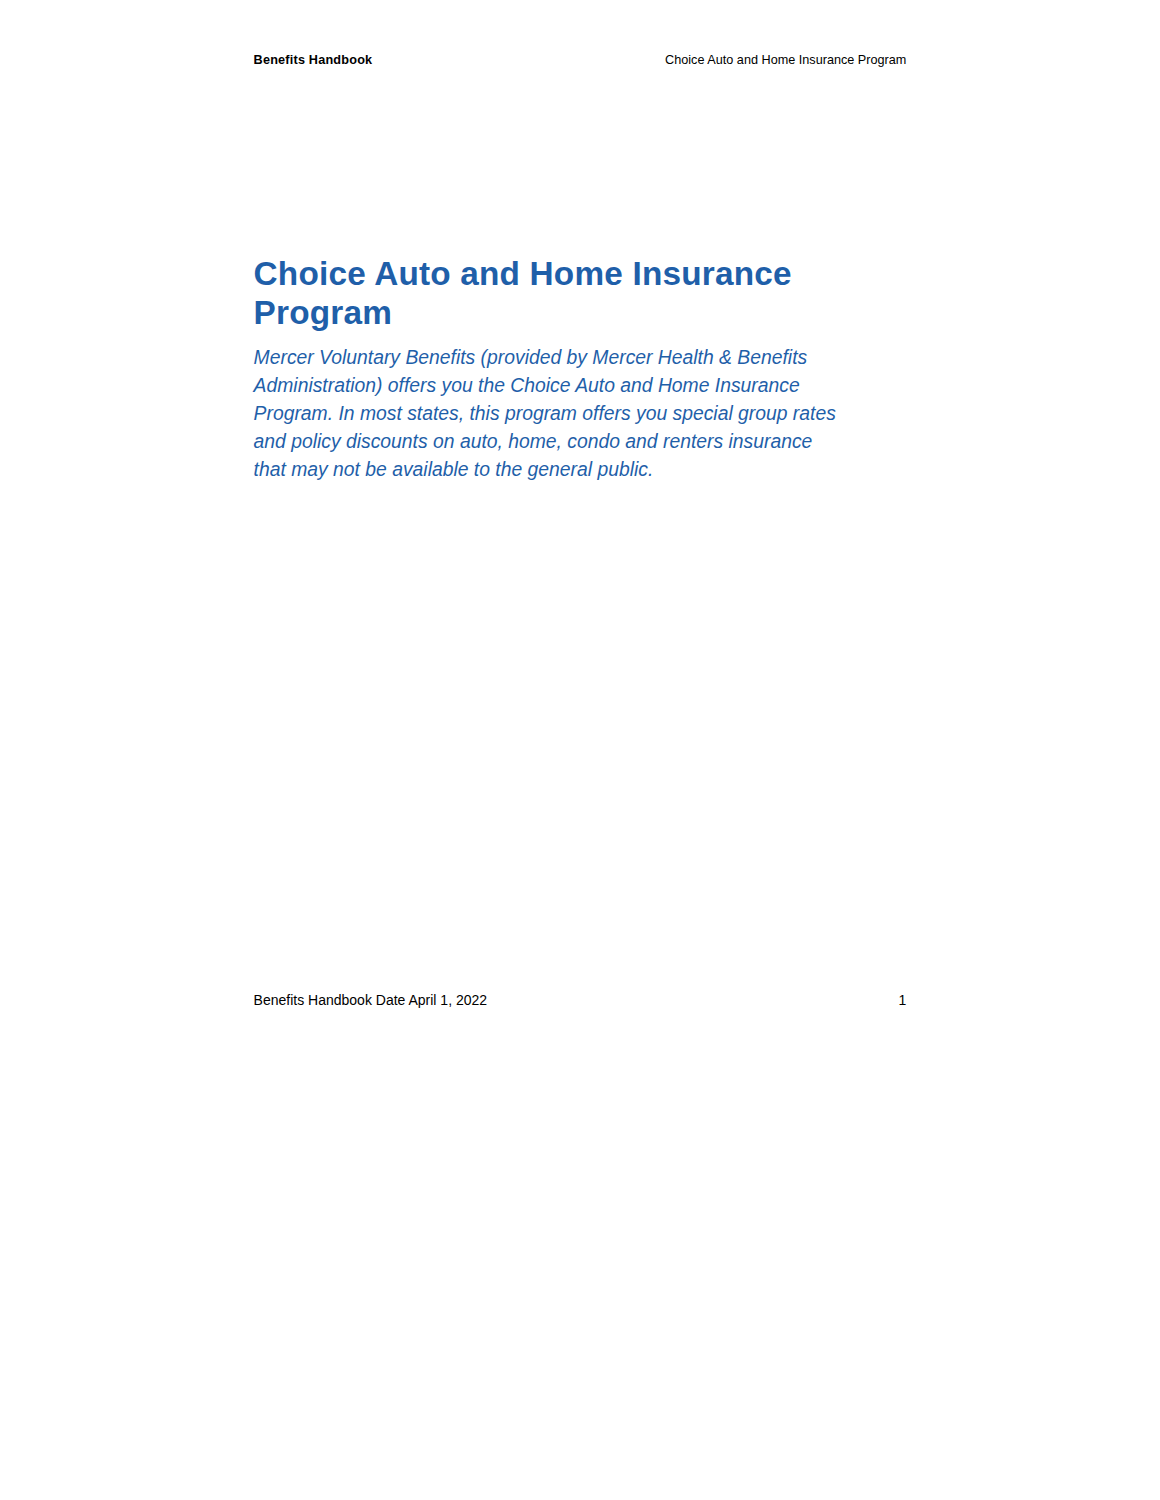Benefits Handbook
Choice Auto and Home Insurance Program
Choice Auto and Home Insurance Program
Mercer Voluntary Benefits (provided by Mercer Health & Benefits Administration) offers you the Choice Auto and Home Insurance Program. In most states, this program offers you special group rates and policy discounts on auto, home, condo and renters insurance that may not be available to the general public.
Benefits Handbook Date April 1, 2022
1